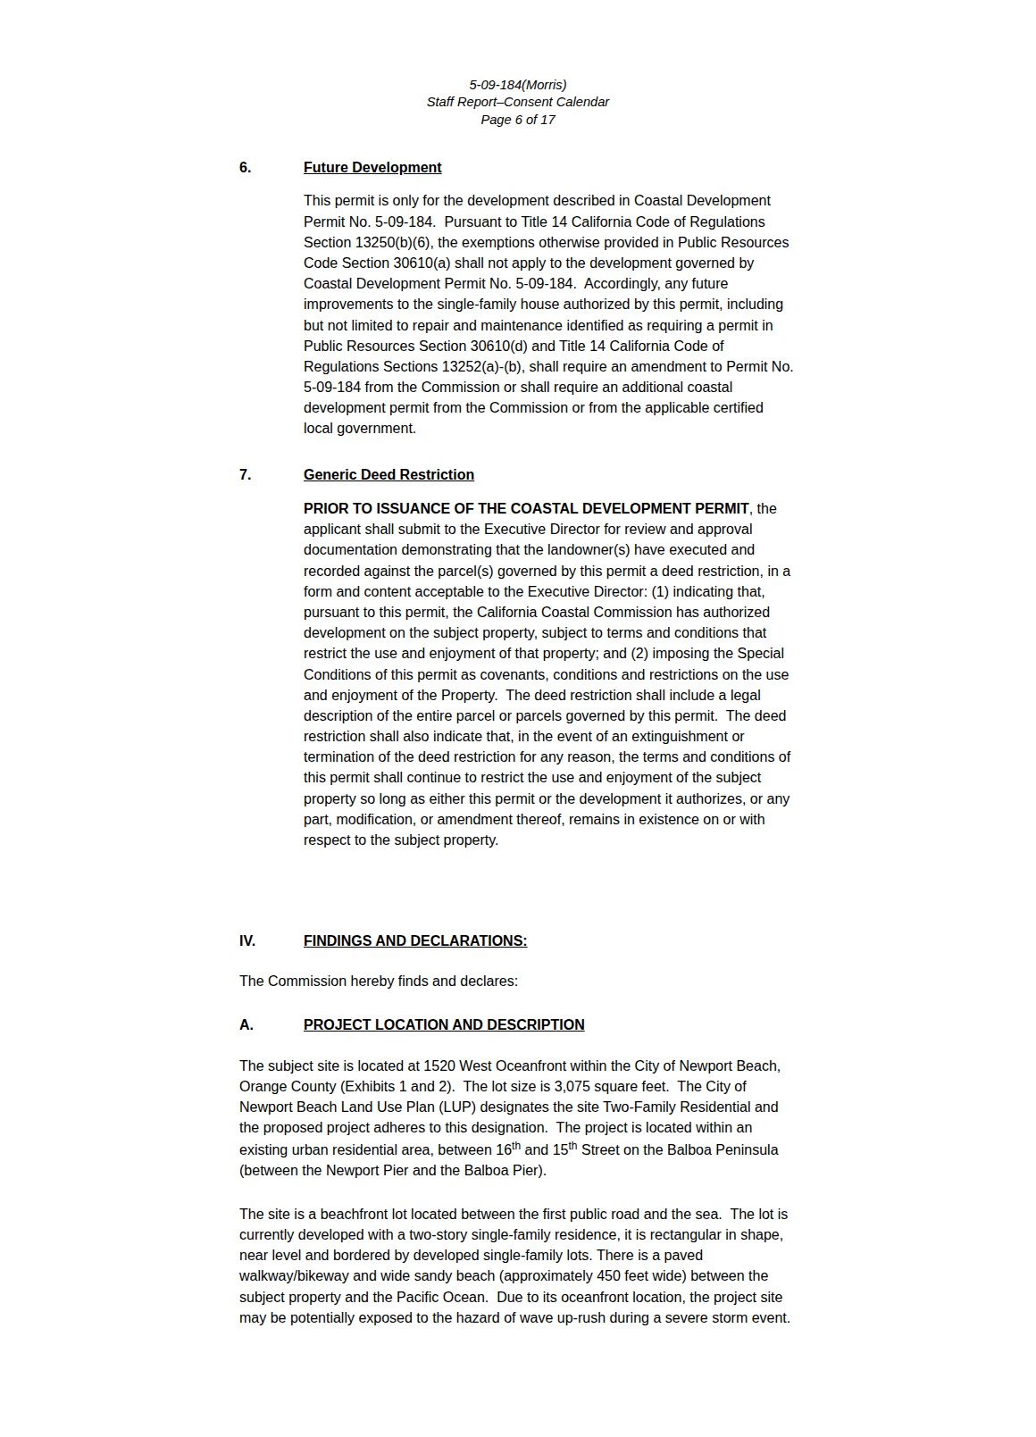5-09-184(Morris)
Staff Report–Consent Calendar
Page 6 of 17
6.
Future Development
This permit is only for the development described in Coastal Development Permit No. 5-09-184. Pursuant to Title 14 California Code of Regulations Section 13250(b)(6), the exemptions otherwise provided in Public Resources Code Section 30610(a) shall not apply to the development governed by Coastal Development Permit No. 5-09-184. Accordingly, any future improvements to the single-family house authorized by this permit, including but not limited to repair and maintenance identified as requiring a permit in Public Resources Section 30610(d) and Title 14 California Code of Regulations Sections 13252(a)-(b), shall require an amendment to Permit No. 5-09-184 from the Commission or shall require an additional coastal development permit from the Commission or from the applicable certified local government.
7.
Generic Deed Restriction
PRIOR TO ISSUANCE OF THE COASTAL DEVELOPMENT PERMIT, the applicant shall submit to the Executive Director for review and approval documentation demonstrating that the landowner(s) have executed and recorded against the parcel(s) governed by this permit a deed restriction, in a form and content acceptable to the Executive Director: (1) indicating that, pursuant to this permit, the California Coastal Commission has authorized development on the subject property, subject to terms and conditions that restrict the use and enjoyment of that property; and (2) imposing the Special Conditions of this permit as covenants, conditions and restrictions on the use and enjoyment of the Property. The deed restriction shall include a legal description of the entire parcel or parcels governed by this permit. The deed restriction shall also indicate that, in the event of an extinguishment or termination of the deed restriction for any reason, the terms and conditions of this permit shall continue to restrict the use and enjoyment of the subject property so long as either this permit or the development it authorizes, or any part, modification, or amendment thereof, remains in existence on or with respect to the subject property.
IV.
FINDINGS AND DECLARATIONS:
The Commission hereby finds and declares:
A.
PROJECT LOCATION AND DESCRIPTION
The subject site is located at 1520 West Oceanfront within the City of Newport Beach, Orange County (Exhibits 1 and 2). The lot size is 3,075 square feet. The City of Newport Beach Land Use Plan (LUP) designates the site Two-Family Residential and the proposed project adheres to this designation. The project is located within an existing urban residential area, between 16th and 15th Street on the Balboa Peninsula (between the Newport Pier and the Balboa Pier).
The site is a beachfront lot located between the first public road and the sea. The lot is currently developed with a two-story single-family residence, it is rectangular in shape, near level and bordered by developed single-family lots. There is a paved walkway/bikeway and wide sandy beach (approximately 450 feet wide) between the subject property and the Pacific Ocean. Due to its oceanfront location, the project site may be potentially exposed to the hazard of wave up-rush during a severe storm event.